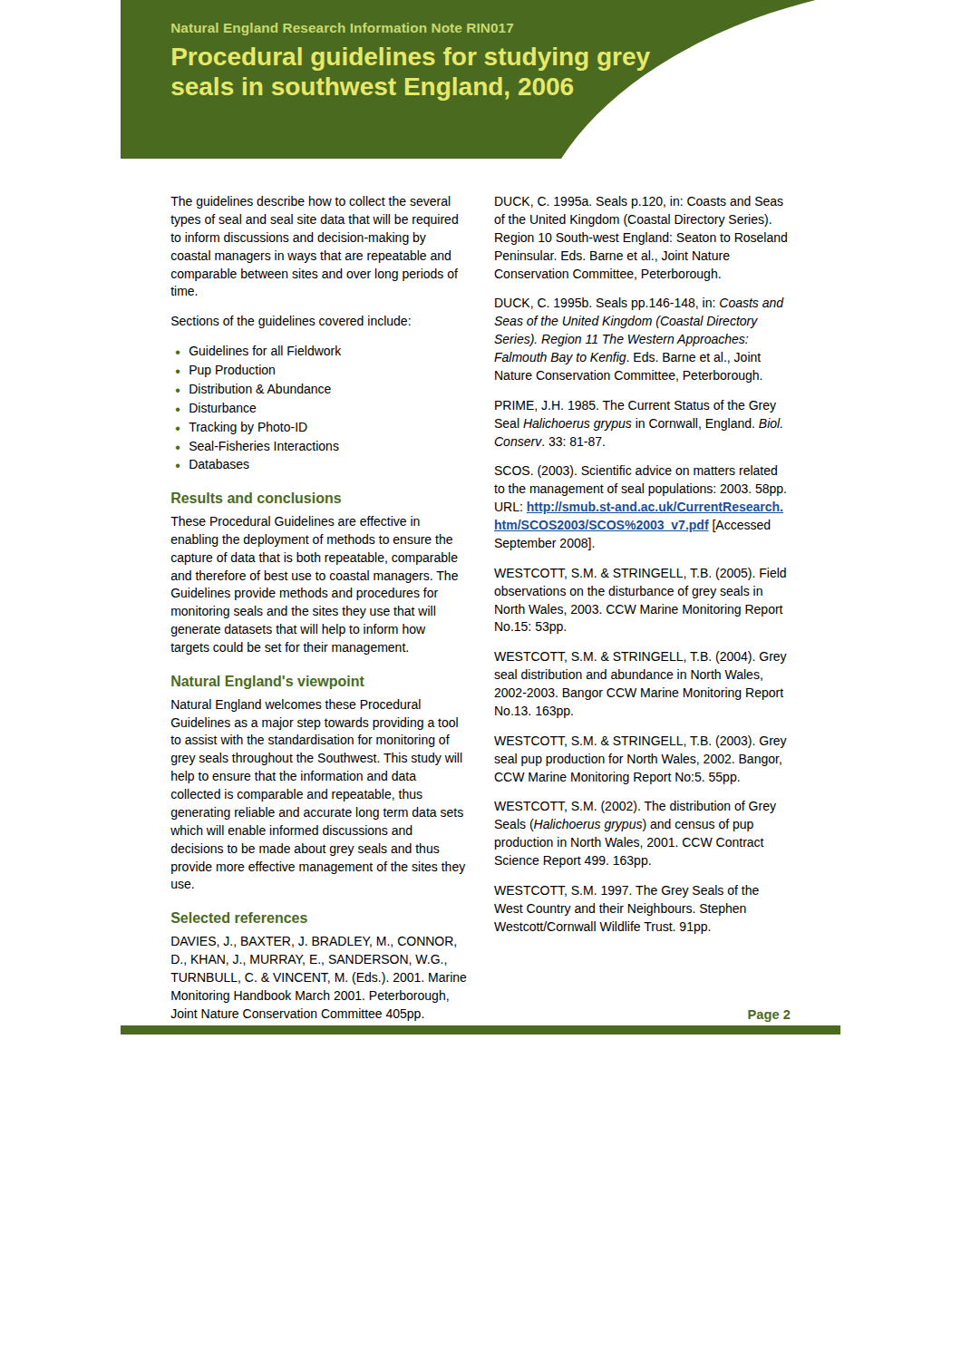Natural England Research Information Note RIN017
Procedural guidelines for studying grey seals in southwest England, 2006
The guidelines describe how to collect the several types of seal and seal site data that will be required to inform discussions and decision-making by coastal managers in ways that are repeatable and comparable between sites and over long periods of time.
Sections of the guidelines covered include:
Guidelines for all Fieldwork
Pup Production
Distribution & Abundance
Disturbance
Tracking by Photo-ID
Seal-Fisheries Interactions
Databases
Results and conclusions
These Procedural Guidelines are effective in enabling the deployment of methods to ensure the capture of data that is both repeatable, comparable and therefore of best use to coastal managers. The Guidelines provide methods and procedures for monitoring seals and the sites they use that will generate datasets that will help to inform how targets could be set for their management.
Natural England's viewpoint
Natural England welcomes these Procedural Guidelines as a major step towards providing a tool to assist with the standardisation for monitoring of grey seals throughout the Southwest. This study will help to ensure that the information and data collected is comparable and repeatable, thus generating reliable and accurate long term data sets which will enable informed discussions and decisions to be made about grey seals and thus provide more effective management of the sites they use.
Selected references
DAVIES, J., BAXTER, J. BRADLEY, M., CONNOR, D., KHAN, J., MURRAY, E., SANDERSON, W.G., TURNBULL, C. & VINCENT, M. (Eds.). 2001. Marine Monitoring Handbook March 2001. Peterborough, Joint Nature Conservation Committee 405pp.
DUCK, C. 1995a. Seals p.120, in: Coasts and Seas of the United Kingdom (Coastal Directory Series). Region 10 South-west England: Seaton to Roseland Peninsular. Eds. Barne et al., Joint Nature Conservation Committee, Peterborough.
DUCK, C. 1995b. Seals pp.146-148, in: Coasts and Seas of the United Kingdom (Coastal Directory Series). Region 11 The Western Approaches: Falmouth Bay to Kenfig. Eds. Barne et al., Joint Nature Conservation Committee, Peterborough.
PRIME, J.H. 1985. The Current Status of the Grey Seal Halichoerus grypus in Cornwall, England. Biol. Conserv. 33: 81-87.
SCOS. (2003). Scientific advice on matters related to the management of seal populations: 2003. 58pp. URL: http://smub.st-and.ac.uk/CurrentResearch.htm/SCOS2003/SCOS%2003_v7.pdf [Accessed September 2008].
WESTCOTT, S.M. & STRINGELL, T.B. (2005). Field observations on the disturbance of grey seals in North Wales, 2003. CCW Marine Monitoring Report No.15: 53pp.
WESTCOTT, S.M. & STRINGELL, T.B. (2004). Grey seal distribution and abundance in North Wales, 2002-2003. Bangor CCW Marine Monitoring Report No.13. 163pp.
WESTCOTT, S.M. & STRINGELL, T.B. (2003). Grey seal pup production for North Wales, 2002. Bangor, CCW Marine Monitoring Report No:5. 55pp.
WESTCOTT, S.M. (2002). The distribution of Grey Seals (Halichoerus grypus) and census of pup production in North Wales, 2001. CCW Contract Science Report 499. 163pp.
WESTCOTT, S.M. 1997. The Grey Seals of the West Country and their Neighbours. Stephen Westcott/Cornwall Wildlife Trust. 91pp.
Page 2